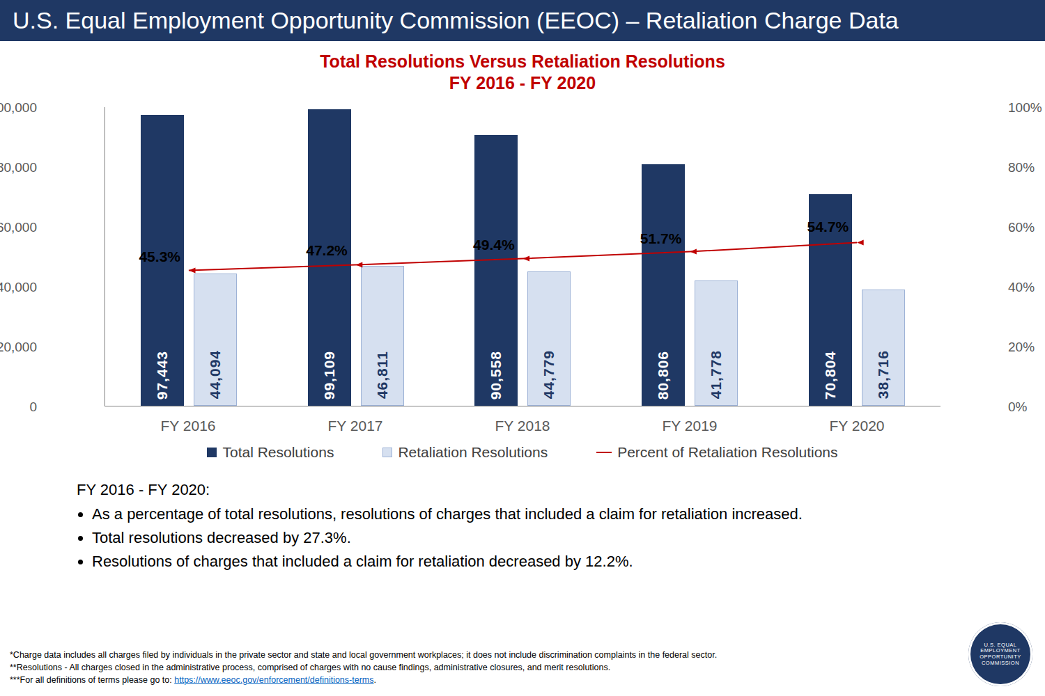U.S. Equal Employment Opportunity Commission (EEOC) – Retaliation Charge Data
Total Resolutions Versus Retaliation Resolutions
FY 2016 - FY 2020
100,000
80,000
60,000
40,000
20,000
0
100%
80%
60%
40%
20%
0%
97,443
44,094
45.3%
99,109
46,811
47.2%
90,558
44,779
49.4%
80,806
41,778
51.7%
70,804
38,716
54.7%
FY 2016
FY 2017
FY 2018
FY 2019
FY 2020
Total Resolutions
Retaliation Resolutions
Percent of Retaliation Resolutions
FY 2016 - FY 2020:
As a percentage of total resolutions, resolutions of charges that included a claim for retaliation increased.
Total resolutions decreased by 27.3%.
Resolutions of charges that included a claim for retaliation decreased by 12.2%.
*Charge data includes all charges filed by individuals in the private sector and state and local government workplaces; it does not include discrimination complaints in the federal sector.
**Resolutions - All charges closed in the administrative process, comprised of charges with no cause findings, administrative closures, and merit resolutions.
***For all definitions of terms please go to: https://www.eeoc.gov/enforcement/definitions-terms.
U.S. EQUAL EMPLOYMENT
OPPORTUNITY
COMMISSION